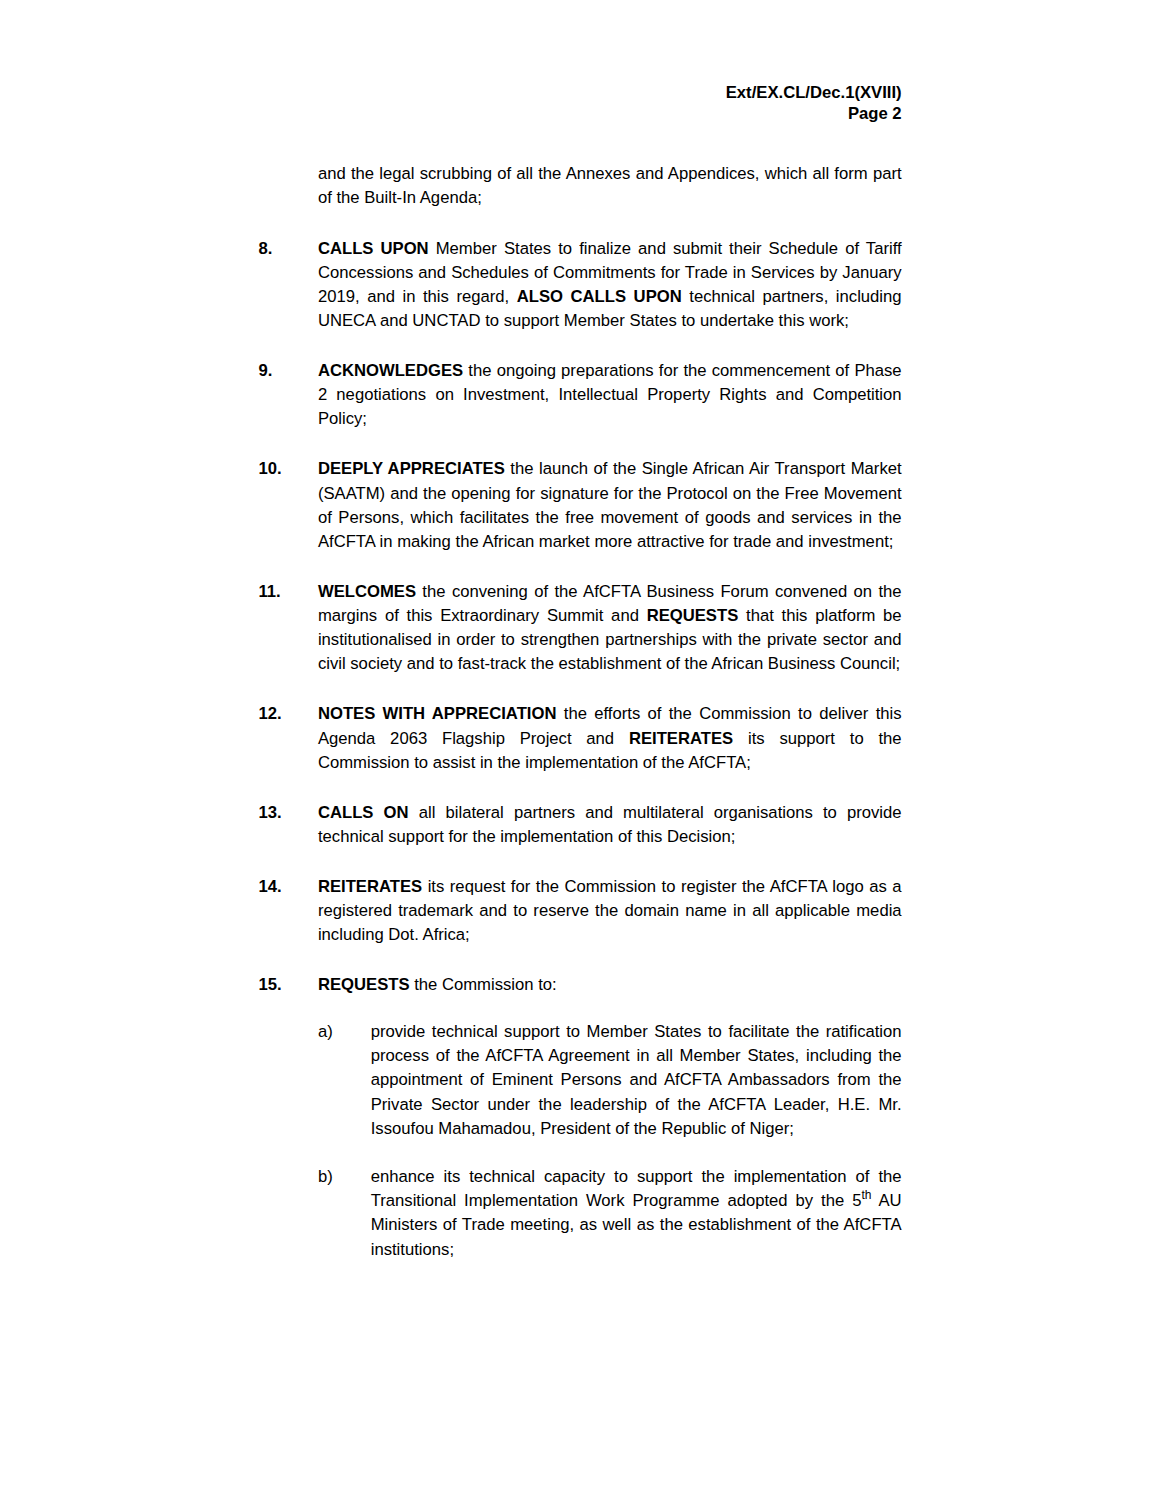Ext/EX.CL/Dec.1(XVIII) Page 2
and the legal scrubbing of all the Annexes and Appendices, which all form part of the Built-In Agenda;
8. CALLS UPON Member States to finalize and submit their Schedule of Tariff Concessions and Schedules of Commitments for Trade in Services by January 2019, and in this regard, ALSO CALLS UPON technical partners, including UNECA and UNCTAD to support Member States to undertake this work;
9. ACKNOWLEDGES the ongoing preparations for the commencement of Phase 2 negotiations on Investment, Intellectual Property Rights and Competition Policy;
10. DEEPLY APPRECIATES the launch of the Single African Air Transport Market (SAATM) and the opening for signature for the Protocol on the Free Movement of Persons, which facilitates the free movement of goods and services in the AfCFTA in making the African market more attractive for trade and investment;
11. WELCOMES the convening of the AfCFTA Business Forum convened on the margins of this Extraordinary Summit and REQUESTS that this platform be institutionalised in order to strengthen partnerships with the private sector and civil society and to fast-track the establishment of the African Business Council;
12. NOTES WITH APPRECIATION the efforts of the Commission to deliver this Agenda 2063 Flagship Project and REITERATES its support to the Commission to assist in the implementation of the AfCFTA;
13. CALLS ON all bilateral partners and multilateral organisations to provide technical support for the implementation of this Decision;
14. REITERATES its request for the Commission to register the AfCFTA logo as a registered trademark and to reserve the domain name in all applicable media including Dot. Africa;
15. REQUESTS the Commission to:
a) provide technical support to Member States to facilitate the ratification process of the AfCFTA Agreement in all Member States, including the appointment of Eminent Persons and AfCFTA Ambassadors from the Private Sector under the leadership of the AfCFTA Leader, H.E. Mr. Issoufou Mahamadou, President of the Republic of Niger;
b) enhance its technical capacity to support the implementation of the Transitional Implementation Work Programme adopted by the 5th AU Ministers of Trade meeting, as well as the establishment of the AfCFTA institutions;